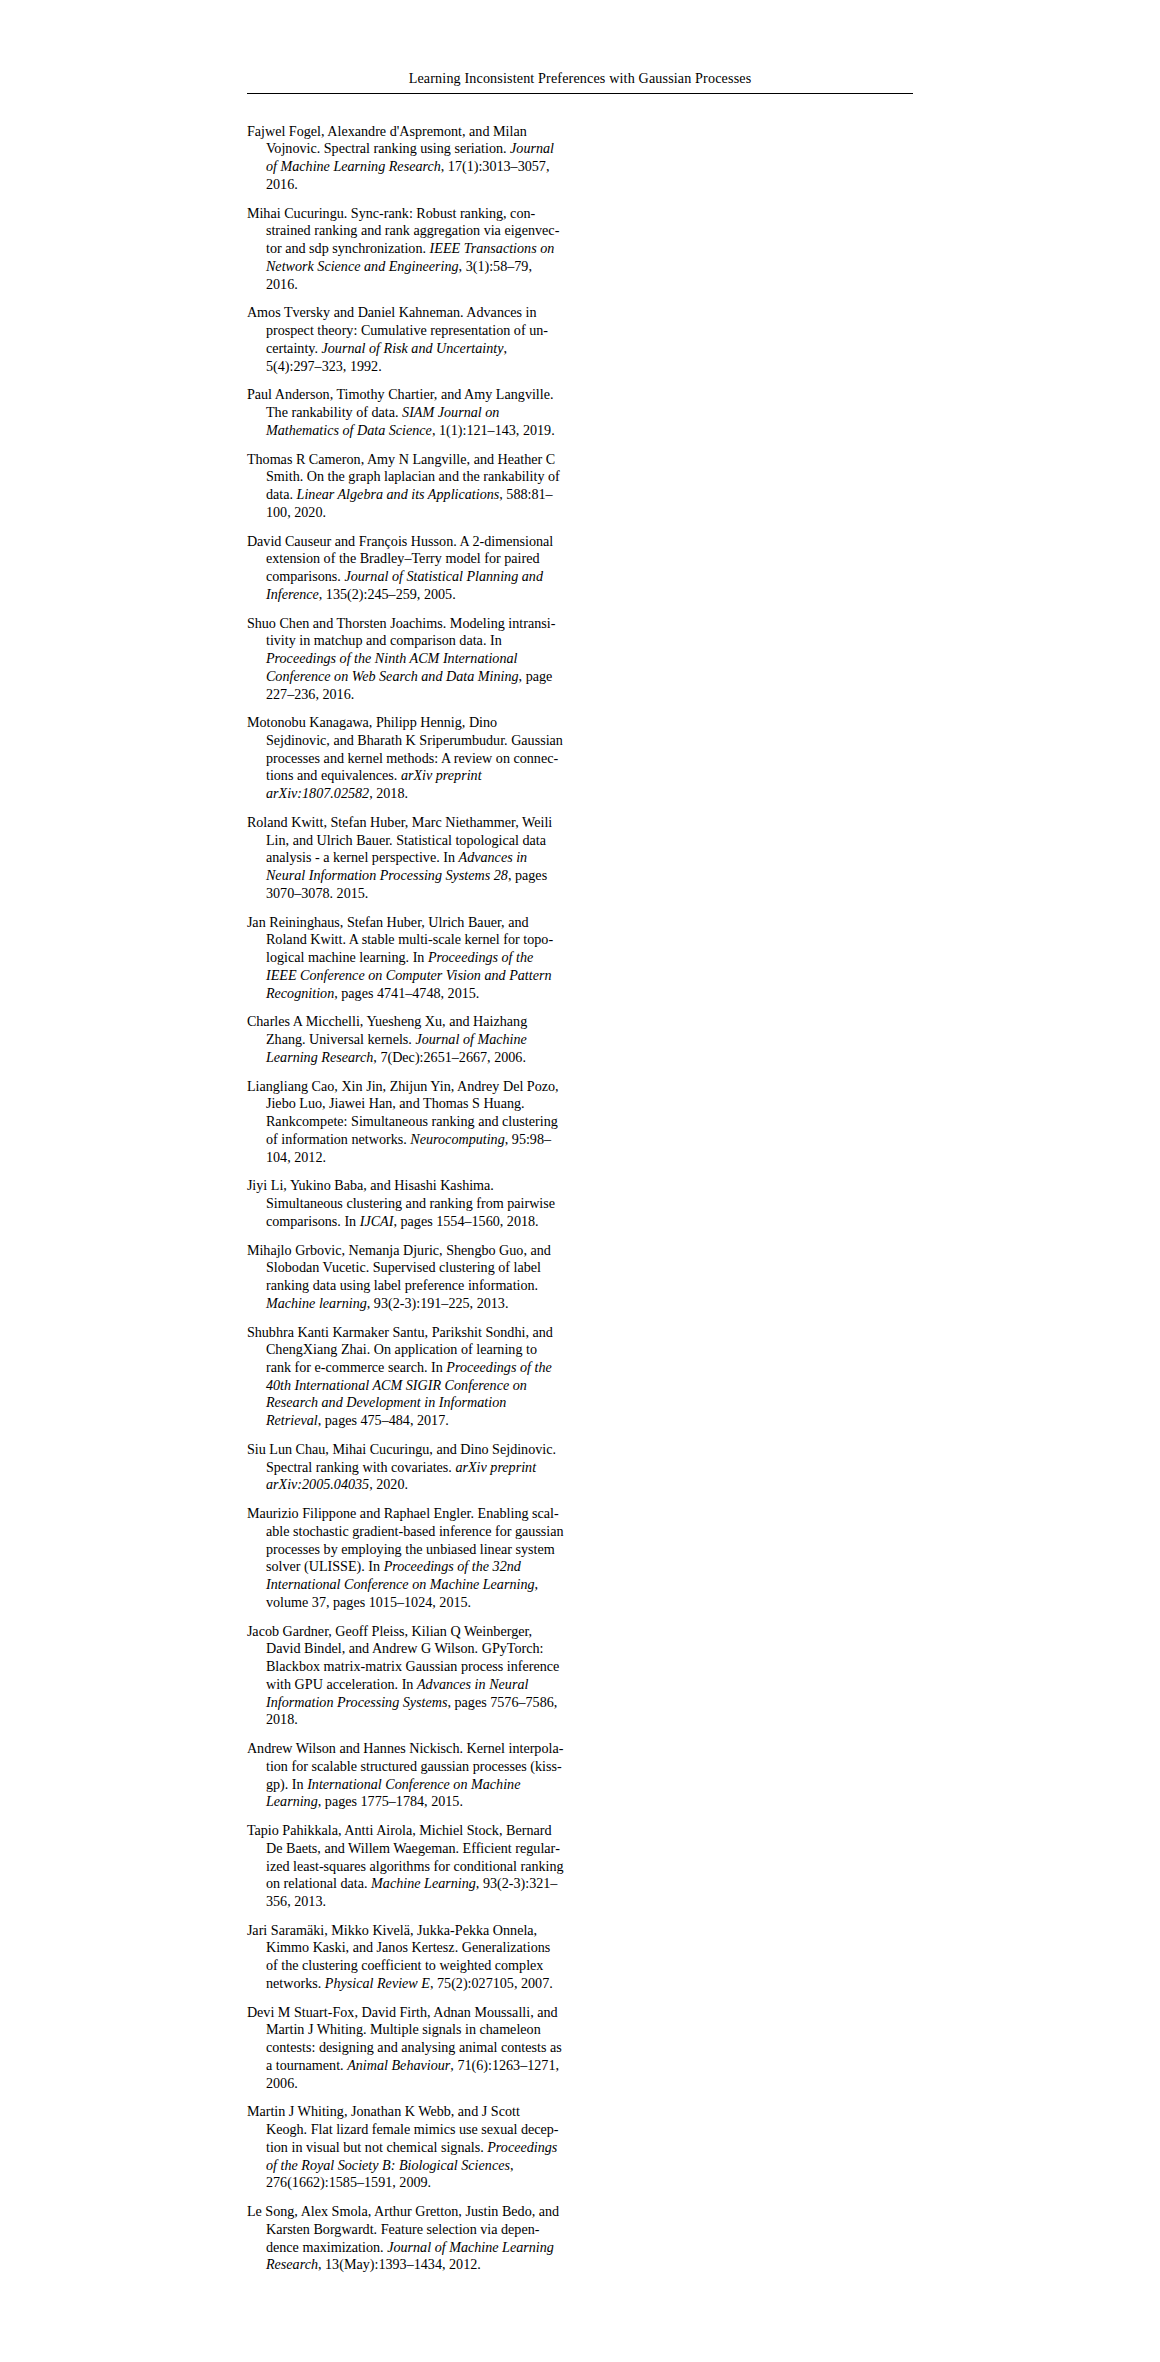Learning Inconsistent Preferences with Gaussian Processes
Fajwel Fogel, Alexandre d'Aspremont, and Milan Vojnovic. Spectral ranking using seriation. Journal of Machine Learning Research, 17(1):3013–3057, 2016.
Mihai Cucuringu. Sync-rank: Robust ranking, constrained ranking and rank aggregation via eigenvector and sdp synchronization. IEEE Transactions on Network Science and Engineering, 3(1):58–79, 2016.
Amos Tversky and Daniel Kahneman. Advances in prospect theory: Cumulative representation of uncertainty. Journal of Risk and Uncertainty, 5(4):297–323, 1992.
Paul Anderson, Timothy Chartier, and Amy Langville. The rankability of data. SIAM Journal on Mathematics of Data Science, 1(1):121–143, 2019.
Thomas R Cameron, Amy N Langville, and Heather C Smith. On the graph laplacian and the rankability of data. Linear Algebra and its Applications, 588:81–100, 2020.
David Causeur and François Husson. A 2-dimensional extension of the Bradley–Terry model for paired comparisons. Journal of Statistical Planning and Inference, 135(2):245–259, 2005.
Shuo Chen and Thorsten Joachims. Modeling intransitivity in matchup and comparison data. In Proceedings of the Ninth ACM International Conference on Web Search and Data Mining, page 227–236, 2016.
Motonobu Kanagawa, Philipp Hennig, Dino Sejdinovic, and Bharath K Sriperumbudur. Gaussian processes and kernel methods: A review on connections and equivalences. arXiv preprint arXiv:1807.02582, 2018.
Roland Kwitt, Stefan Huber, Marc Niethammer, Weili Lin, and Ulrich Bauer. Statistical topological data analysis - a kernel perspective. In Advances in Neural Information Processing Systems 28, pages 3070–3078. 2015.
Jan Reininghaus, Stefan Huber, Ulrich Bauer, and Roland Kwitt. A stable multi-scale kernel for topological machine learning. In Proceedings of the IEEE Conference on Computer Vision and Pattern Recognition, pages 4741–4748, 2015.
Charles A Micchelli, Yuesheng Xu, and Haizhang Zhang. Universal kernels. Journal of Machine Learning Research, 7(Dec):2651–2667, 2006.
Liangliang Cao, Xin Jin, Zhijun Yin, Andrey Del Pozo, Jiebo Luo, Jiawei Han, and Thomas S Huang. Rankcompete: Simultaneous ranking and clustering of information networks. Neurocomputing, 95:98–104, 2012.
Jiyi Li, Yukino Baba, and Hisashi Kashima. Simultaneous clustering and ranking from pairwise comparisons. In IJCAI, pages 1554–1560, 2018.
Mihajlo Grbovic, Nemanja Djuric, Shengbo Guo, and Slobodan Vucetic. Supervised clustering of label ranking data using label preference information. Machine learning, 93(2-3):191–225, 2013.
Shubhra Kanti Karmaker Santu, Parikshit Sondhi, and ChengXiang Zhai. On application of learning to rank for e-commerce search. In Proceedings of the 40th International ACM SIGIR Conference on Research and Development in Information Retrieval, pages 475–484, 2017.
Siu Lun Chau, Mihai Cucuringu, and Dino Sejdinovic. Spectral ranking with covariates. arXiv preprint arXiv:2005.04035, 2020.
Maurizio Filippone and Raphael Engler. Enabling scalable stochastic gradient-based inference for gaussian processes by employing the unbiased linear system solver (ULISSE). In Proceedings of the 32nd International Conference on Machine Learning, volume 37, pages 1015–1024, 2015.
Jacob Gardner, Geoff Pleiss, Kilian Q Weinberger, David Bindel, and Andrew G Wilson. GPyTorch: Blackbox matrix-matrix Gaussian process inference with GPU acceleration. In Advances in Neural Information Processing Systems, pages 7576–7586, 2018.
Andrew Wilson and Hannes Nickisch. Kernel interpolation for scalable structured gaussian processes (kiss-gp). In International Conference on Machine Learning, pages 1775–1784, 2015.
Tapio Pahikkala, Antti Airola, Michiel Stock, Bernard De Baets, and Willem Waegeman. Efficient regularized least-squares algorithms for conditional ranking on relational data. Machine Learning, 93(2-3):321–356, 2013.
Jari Saramäki, Mikko Kivelä, Jukka-Pekka Onnela, Kimmo Kaski, and Janos Kertesz. Generalizations of the clustering coefficient to weighted complex networks. Physical Review E, 75(2):027105, 2007.
Devi M Stuart-Fox, David Firth, Adnan Moussalli, and Martin J Whiting. Multiple signals in chameleon contests: designing and analysing animal contests as a tournament. Animal Behaviour, 71(6):1263–1271, 2006.
Martin J Whiting, Jonathan K Webb, and J Scott Keogh. Flat lizard female mimics use sexual deception in visual but not chemical signals. Proceedings of the Royal Society B: Biological Sciences, 276(1662):1585–1591, 2009.
Le Song, Alex Smola, Arthur Gretton, Justin Bedo, and Karsten Borgwardt. Feature selection via dependence maximization. Journal of Machine Learning Research, 13(May):1393–1434, 2012.